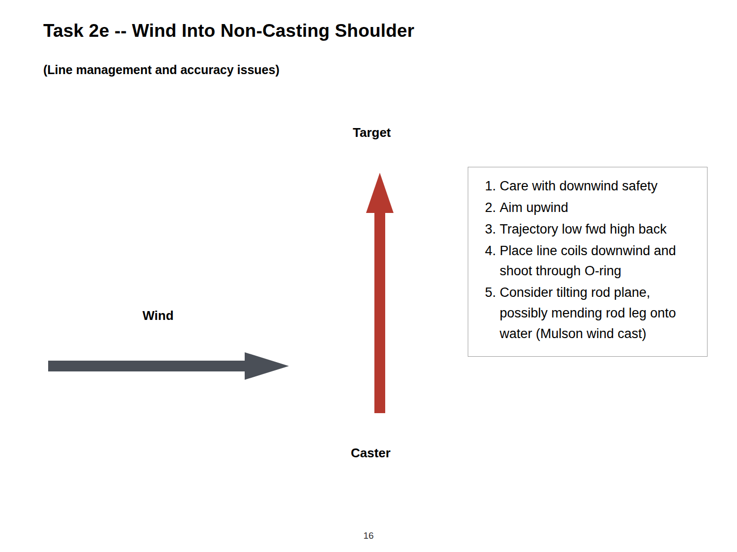Task 2e -- Wind Into Non-Casting Shoulder
(Line management and accuracy issues)
Target
Caster
Wind
Care with downwind safety
Aim upwind
Trajectory low fwd high back
Place line coils downwind and shoot through O-ring
Consider tilting rod plane, possibly mending rod leg onto water (Mulson wind cast)
16